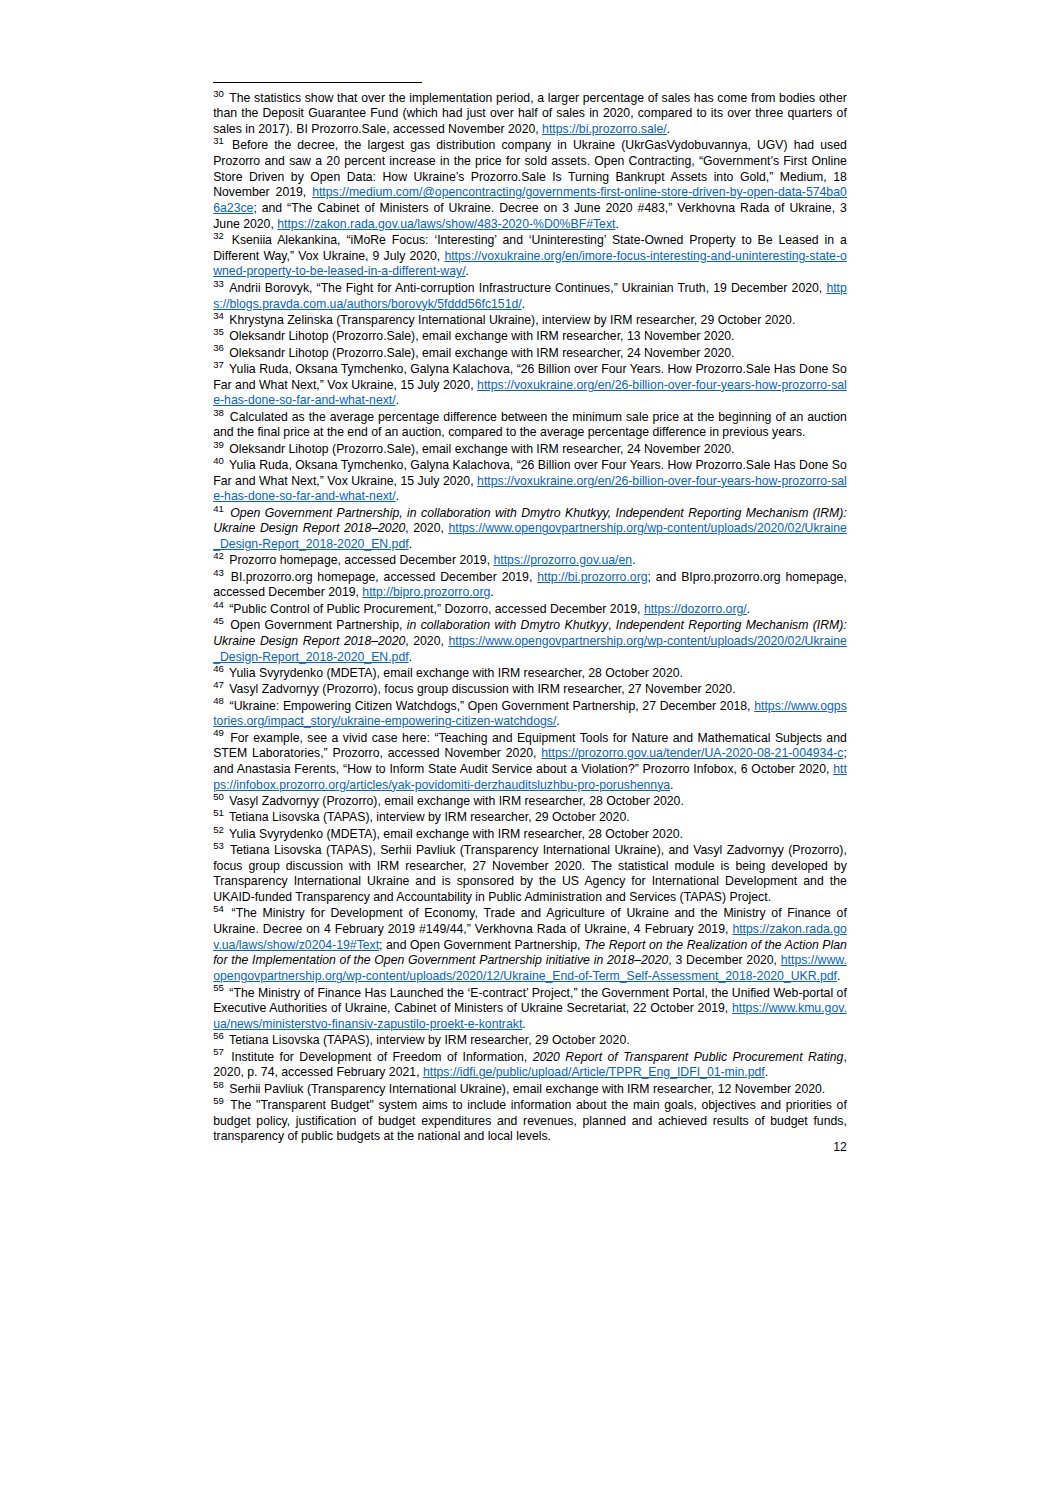30 The statistics show that over the implementation period, a larger percentage of sales has come from bodies other than the Deposit Guarantee Fund (which had just over half of sales in 2020, compared to its over three quarters of sales in 2017). BI Prozorro.Sale, accessed November 2020, https://bi.prozorro.sale/.
31 Before the decree, the largest gas distribution company in Ukraine (UkrGasVydobuvannya, UGV) had used Prozorro and saw a 20 percent increase in the price for sold assets. Open Contracting, “Government’s First Online Store Driven by Open Data: How Ukraine’s Prozorro.Sale Is Turning Bankrupt Assets into Gold,” Medium, 18 November 2019, https://medium.com/@opencontracting/governments-first-online-store-driven-by-open-data-574ba06a23ce; and “The Cabinet of Ministers of Ukraine. Decree on 3 June 2020 #483,” Verkhovna Rada of Ukraine, 3 June 2020, https://zakon.rada.gov.ua/laws/show/483-2020-%D0%BF#Text.
32 Kseniia Alekankina, “iMoRe Focus: ‘Interesting’ and ‘Uninteresting’ State-Owned Property to Be Leased in a Different Way,” Vox Ukraine, 9 July 2020, https://voxukraine.org/en/imore-focus-interesting-and-uninteresting-state-owned-property-to-be-leased-in-a-different-way/.
33 Andrii Borovyk, “The Fight for Anti-corruption Infrastructure Continues,” Ukrainian Truth, 19 December 2020, https://blogs.pravda.com.ua/authors/borovyk/5fddd56fc151d/.
34 Khrystyna Zelinska (Transparency International Ukraine), interview by IRM researcher, 29 October 2020.
35 Oleksandr Lihotop (Prozorro.Sale), email exchange with IRM researcher, 13 November 2020.
36 Oleksandr Lihotop (Prozorro.Sale), email exchange with IRM researcher, 24 November 2020.
37 Yulia Ruda, Oksana Tymchenko, Galyna Kalachova, “26 Billion over Four Years. How Prozorro.Sale Has Done So Far and What Next,” Vox Ukraine, 15 July 2020, https://voxukraine.org/en/26-billion-over-four-years-how-prozorro-sale-has-done-so-far-and-what-next/.
38 Calculated as the average percentage difference between the minimum sale price at the beginning of an auction and the final price at the end of an auction, compared to the average percentage difference in previous years.
39 Oleksandr Lihotop (Prozorro.Sale), email exchange with IRM researcher, 24 November 2020.
40 Yulia Ruda, Oksana Tymchenko, Galyna Kalachova, “26 Billion over Four Years. How Prozorro.Sale Has Done So Far and What Next,” Vox Ukraine, 15 July 2020, https://voxukraine.org/en/26-billion-over-four-years-how-prozorro-sale-has-done-so-far-and-what-next/.
41 Open Government Partnership, in collaboration with Dmytro Khutkyy, Independent Reporting Mechanism (IRM): Ukraine Design Report 2018–2020, 2020, https://www.opengovpartnership.org/wp-content/uploads/2020/02/Ukraine_Design-Report_2018-2020_EN.pdf.
42 Prozorro homepage, accessed December 2019, https://prozorro.gov.ua/en.
43 BI.prozorro.org homepage, accessed December 2019, http://bi.prozorro.org; and BIpro.prozorro.org homepage, accessed December 2019, http://bipro.prozorro.org.
44 “Public Control of Public Procurement,” Dozorro, accessed December 2019, https://dozorro.org/.
45 Open Government Partnership, in collaboration with Dmytro Khutkyy, Independent Reporting Mechanism (IRM): Ukraine Design Report 2018–2020, 2020, https://www.opengovpartnership.org/wp-content/uploads/2020/02/Ukraine_Design-Report_2018-2020_EN.pdf.
46 Yulia Svyrydenko (MDETA), email exchange with IRM researcher, 28 October 2020.
47 Vasyl Zadvornyy (Prozorro), focus group discussion with IRM researcher, 27 November 2020.
48 “Ukraine: Empowering Citizen Watchdogs,” Open Government Partnership, 27 December 2018, https://www.ogpstories.org/impact_story/ukraine-empowering-citizen-watchdogs/.
49 For example, see a vivid case here: “Teaching and Equipment Tools for Nature and Mathematical Subjects and STEM Laboratories,” Prozorro, accessed November 2020, https://prozorro.gov.ua/tender/UA-2020-08-21-004934-c; and Anastasia Ferents, “How to Inform State Audit Service about a Violation?” Prozorro Infobox, 6 October 2020, https://infobox.prozorro.org/articles/yak-povidomiti-derzhauditsluzhbu-pro-porushennya.
50 Vasyl Zadvornyy (Prozorro), email exchange with IRM researcher, 28 October 2020.
51 Tetiana Lisovska (TAPAS), interview by IRM researcher, 29 October 2020.
52 Yulia Svyrydenko (MDETA), email exchange with IRM researcher, 28 October 2020.
53 Tetiana Lisovska (TAPAS), Serhii Pavliuk (Transparency International Ukraine), and Vasyl Zadvornyy (Prozorro), focus group discussion with IRM researcher, 27 November 2020. The statistical module is being developed by Transparency International Ukraine and is sponsored by the US Agency for International Development and the UKAID-funded Transparency and Accountability in Public Administration and Services (TAPAS) Project.
54 “The Ministry for Development of Economy, Trade and Agriculture of Ukraine and the Ministry of Finance of Ukraine. Decree on 4 February 2019 #149/44,” Verkhovna Rada of Ukraine, 4 February 2019, https://zakon.rada.gov.ua/laws/show/z0204-19#Text; and Open Government Partnership, The Report on the Realization of the Action Plan for the Implementation of the Open Government Partnership initiative in 2018–2020, 3 December 2020, https://www.opengovpartnership.org/wp-content/uploads/2020/12/Ukraine_End-of-Term_Self-Assessment_2018-2020_UKR.pdf.
55 “The Ministry of Finance Has Launched the ‘E-contract’ Project,” the Government Portal, the Unified Web-portal of Executive Authorities of Ukraine, Cabinet of Ministers of Ukraine Secretariat, 22 October 2019, https://www.kmu.gov.ua/news/ministerstvo-finansiv-zapustilo-proekt-e-kontrakt.
56 Tetiana Lisovska (TAPAS), interview by IRM researcher, 29 October 2020.
57 Institute for Development of Freedom of Information, 2020 Report of Transparent Public Procurement Rating, 2020, p. 74, accessed February 2021, https://idfi.ge/public/upload/Article/TPPR_Eng_IDFI_01-min.pdf.
58 Serhii Pavliuk (Transparency International Ukraine), email exchange with IRM researcher, 12 November 2020.
59 The "Transparent Budget" system aims to include information about the main goals, objectives and priorities of budget policy, justification of budget expenditures and revenues, planned and achieved results of budget funds, transparency of public budgets at the national and local levels.
12